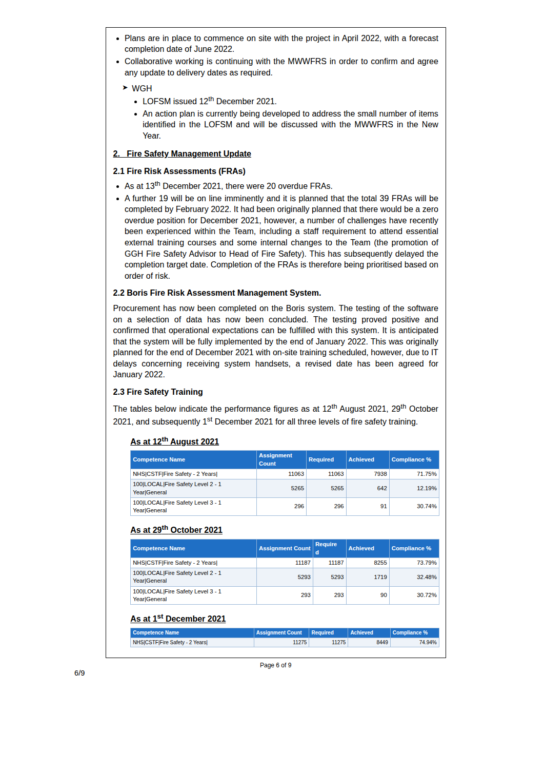Plans are in place to commence on site with the project in April 2022, with a forecast completion date of June 2022.
Collaborative working is continuing with the MWWFRS in order to confirm and agree any update to delivery dates as required.
WGH
LOFSM issued 12th December 2021.
An action plan is currently being developed to address the small number of items identified in the LOFSM and will be discussed with the MWWFRS in the New Year.
2. Fire Safety Management Update
2.1 Fire Risk Assessments (FRAs)
As at 13th December 2021, there were 20 overdue FRAs.
A further 19 will be on line imminently and it is planned that the total 39 FRAs will be completed by February 2022. It had been originally planned that there would be a zero overdue position for December 2021, however, a number of challenges have recently been experienced within the Team, including a staff requirement to attend essential external training courses and some internal changes to the Team (the promotion of GGH Fire Safety Advisor to Head of Fire Safety). This has subsequently delayed the completion target date. Completion of the FRAs is therefore being prioritised based on order of risk.
2.2 Boris Fire Risk Assessment Management System.
Procurement has now been completed on the Boris system. The testing of the software on a selection of data has now been concluded. The testing proved positive and confirmed that operational expectations can be fulfilled with this system. It is anticipated that the system will be fully implemented by the end of January 2022. This was originally planned for the end of December 2021 with on-site training scheduled, however, due to IT delays concerning receiving system handsets, a revised date has been agreed for January 2022.
2.3 Fire Safety Training
The tables below indicate the performance figures as at 12th August 2021, 29th October 2021, and subsequently 1st December 2021 for all three levels of fire safety training.
As at 12th August 2021
| Competence Name | Assignment Count | Required | Achieved | Compliance % |
| --- | --- | --- | --- | --- |
| NHS/CSTF/Fire Safety - 2 Years/ | 11063 | 11063 | 7938 | 71.75% |
| 100/LOCAL/Fire Safety Level 2 - 1 Year/General | 5265 | 5265 | 642 | 12.19% |
| 100/LOCAL/Fire Safety Level 3 - 1 Year/General | 296 | 296 | 91 | 30.74% |
As at 29th October 2021
| Competence Name | Assignment Count | Require d | Achieved | Compliance % |
| --- | --- | --- | --- | --- |
| NHS/CSTF/Fire Safety - 2 Years/ | 11187 | 11187 | 8255 | 73.79% |
| 100/LOCAL/Fire Safety Level 2 - 1 Year/General | 5293 | 5293 | 1719 | 32.48% |
| 100/LOCAL/Fire Safety Level 3 - 1 Year/General | 293 | 293 | 90 | 30.72% |
As at 1st December 2021
| Competence Name | Assignment Count | Required | Achieved | Compliance % |
| --- | --- | --- | --- | --- |
| NHS/CSTF/Fire Safety - 2 Years/ | 11275 | 11275 | 8449 | 74.94% |
Page 6 of 9
6/9